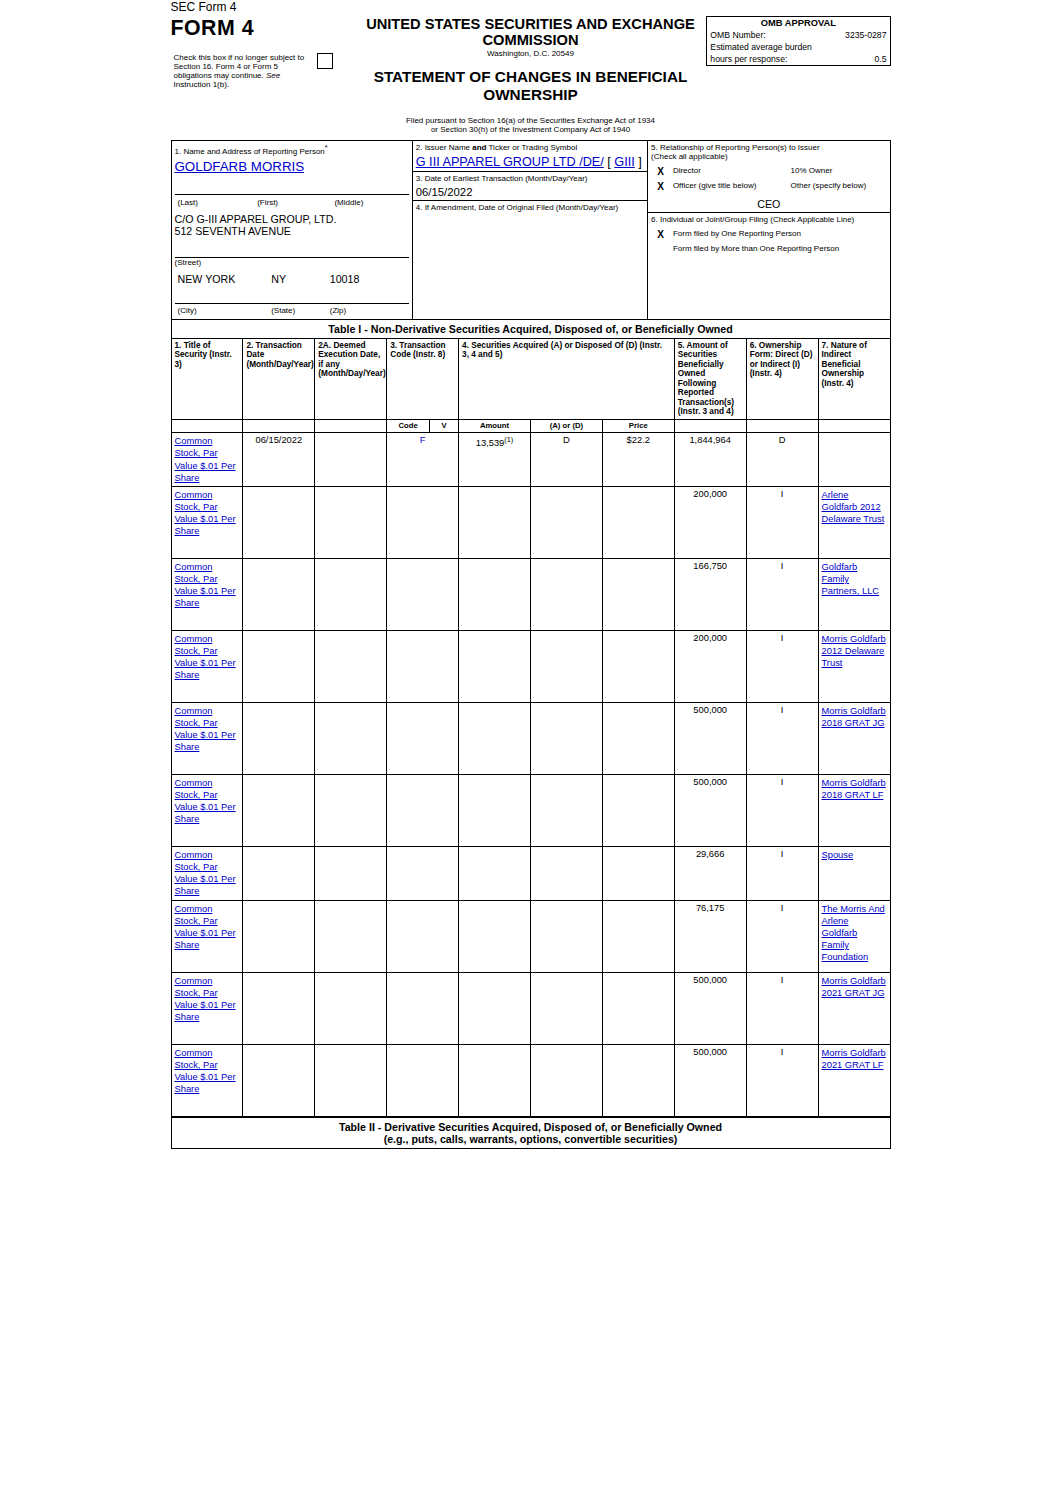SEC Form 4
| FORM 4 / Check this box if no longer subject to Section 16. Form 4 or Form 5 obligations may continue. See Instruction 1(b). / / | UNITED STATES SECURITIES AND EXCHANGE COMMISSION Washington, D.C. 20549 STATEMENT OF CHANGES IN BENEFICIAL OWNERSHIP Filed pursuant to Section 16(a) of the Securities Exchange Act of 1934 or Section 30(h) of the Investment Company Act of 1940 | / OMB APPROVAL / / OMB Number: / 3235-0287 / / Estimated average burden / / hours per response: / 0.5 / |
| 1. Name and Address of Reporting Person * GOLDFARB MORRIS / (Last) / (First) / (Middle) / C/O G-III APPAREL GROUP, LTD. 512 SEVENTH AVENUE (Street) / NEW YORK / NY / 10018 / / (City) / (State) / (Zip) / | / 2. Issuer Name and Ticker or Trading Symbol G III APPAREL GROUP LTD /DE/ [ GIII ] / / 3. Date of Earliest Transaction (Month/Day/Year) 06/15/2022 / / 4. If Amendment, Date of Original Filed (Month/Day/Year) / | / 5. Relationship of Reporting Person(s) to Issuer (Check all applicable) / X / Director / / 10% Owner / / X / Officer (give title below) / / Other (specify below) / CEO / / 6. Individual or Joint/Group Filing (Check Applicable Line) / X / Form filed by One Reporting Person / / / Form filed by More than One Reporting Person / / |
| Table I - Non-Derivative Securities Acquired, Disposed of, or Beneficially Owned |
| 1. Title of Security (Instr. 3) | 2. Transaction Date (Month/Day/Year) | 2A. Deemed Execution Date, if any (Month/Day/Year) | 3. Transaction Code (Instr. 8) | 4. Securities Acquired (A) or Disposed Of (D) (Instr. 3, 4 and 5) | 5. Amount of Securities Beneficially Owned Following Reported Transaction(s) (Instr. 3 and 4) | 6. Ownership Form: Direct (D) or Indirect (I) (Instr. 4) | 7. Nature of Indirect Beneficial Ownership (Instr. 4) |
| | | | / Code / V / | Amount | (A) or (D) | Price | | | |
| Common Stock, Par Value $.01 Per Share | 06/15/2022 | | F | 13,539 (1) | D | $22.2 | 1,844,964 | D | |
| Common Stock, Par Value $.01 Per Share | | | | | | | 200,000 | I | Arlene Goldfarb 2012 Delaware Trust |
| Common Stock, Par Value $.01 Per Share | | | | | | | 166,750 | I | Goldfarb Family Partners, LLC |
| Common Stock, Par Value $.01 Per Share | | | | | | | 200,000 | I | Morris Goldfarb 2012 Delaware Trust |
| Common Stock, Par Value $.01 Per Share | | | | | | | 500,000 | I | Morris Goldfarb 2018 GRAT JG |
| Common Stock, Par Value $.01 Per Share | | | | | | | 500,000 | I | Morris Goldfarb 2018 GRAT LF |
| Common Stock, Par Value $.01 Per Share | | | | | | | 29,666 | I | Spouse |
| Common Stock, Par Value $.01 Per Share | | | | | | | 76,175 | I | The Morris And Arlene Goldfarb Family Foundation |
| Common Stock, Par Value $.01 Per Share | | | | | | | 500,000 | I | Morris Goldfarb 2021 GRAT JG |
| Common Stock, Par Value $.01 Per Share | | | | | | | 500,000 | I | Morris Goldfarb 2021 GRAT LF |
| Table II - Derivative Securities Acquired, Disposed of, or Beneficially Owned (e.g., puts, calls, warrants, options, convertible securities) |